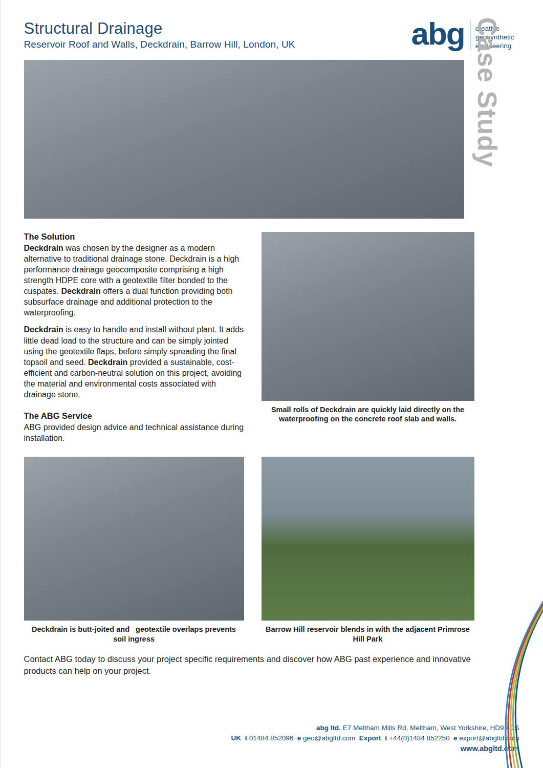Structural Drainage
Reservoir Roof and Walls, Deckdrain, Barrow Hill, London, UK
abg
creative
geosynthetic
engineering
Case Study
The Solution
Deckdrain was chosen by the designer as a modern alternative to traditional drainage stone. Deckdrain is a high performance drainage geocomposite comprising a high strength HDPE core with a geotextile filter bonded to the cuspates. Deckdrain offers a dual function providing both subsurface drainage and additional protection to the waterproofing.
Deckdrain is easy to handle and install without plant. It adds little dead load to the structure and can be simply jointed using the geotextile flaps, before simply spreading the final topsoil and seed. Deckdrain provided a sustainable, cost-efficient and carbon-neutral solution on this project, avoiding the material and environmental costs associated with drainage stone.
The ABG Service
ABG provided design advice and technical assistance during installation.
Small rolls of Deckdrain are quickly laid directly on the waterproofing on the concrete roof slab and walls.
Deckdrain is butt-joited and geotextile overlaps prevents soil ingress
Barrow Hill reservoir blends in with the adjacent Primrose Hill Park
Contact ABG today to discuss your project specific requirements and discover how ABG past experience and innovative products can help on your project.
abg ltd. E7 Meltham Mills Rd, Meltham, West Yorkshire, HD9 4DS
UK t 01484 852096 e geo@abgltd.com Export t +44(0)1484 852250 e export@abgltd.com
www.abgltd.com